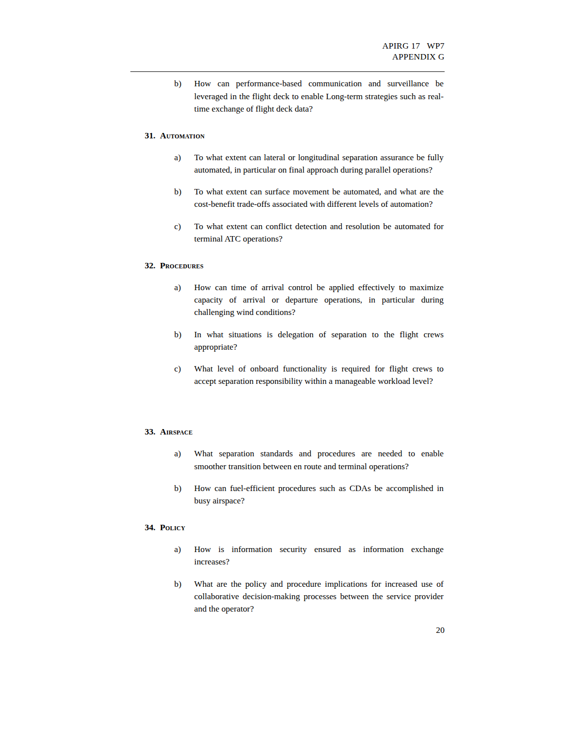APIRG 17 WP7
APPENDIX G
b) How can performance-based communication and surveillance be leveraged in the flight deck to enable Long-term strategies such as real-time exchange of flight deck data?
31.
Automation
a) To what extent can lateral or longitudinal separation assurance be fully automated, in particular on final approach during parallel operations?
b) To what extent can surface movement be automated, and what are the cost-benefit trade-offs associated with different levels of automation?
c) To what extent can conflict detection and resolution be automated for terminal ATC operations?
32.
Procedures
a) How can time of arrival control be applied effectively to maximize capacity of arrival or departure operations, in particular during challenging wind conditions?
b) In what situations is delegation of separation to the flight crews appropriate?
c) What level of onboard functionality is required for flight crews to accept separation responsibility within a manageable workload level?
33.
Airspace
a) What separation standards and procedures are needed to enable smoother transition between en route and terminal operations?
b) How can fuel-efficient procedures such as CDAs be accomplished in busy airspace?
34.
Policy
a) How is information security ensured as information exchange increases?
b) What are the policy and procedure implications for increased use of collaborative decision-making processes between the service provider and the operator?
20